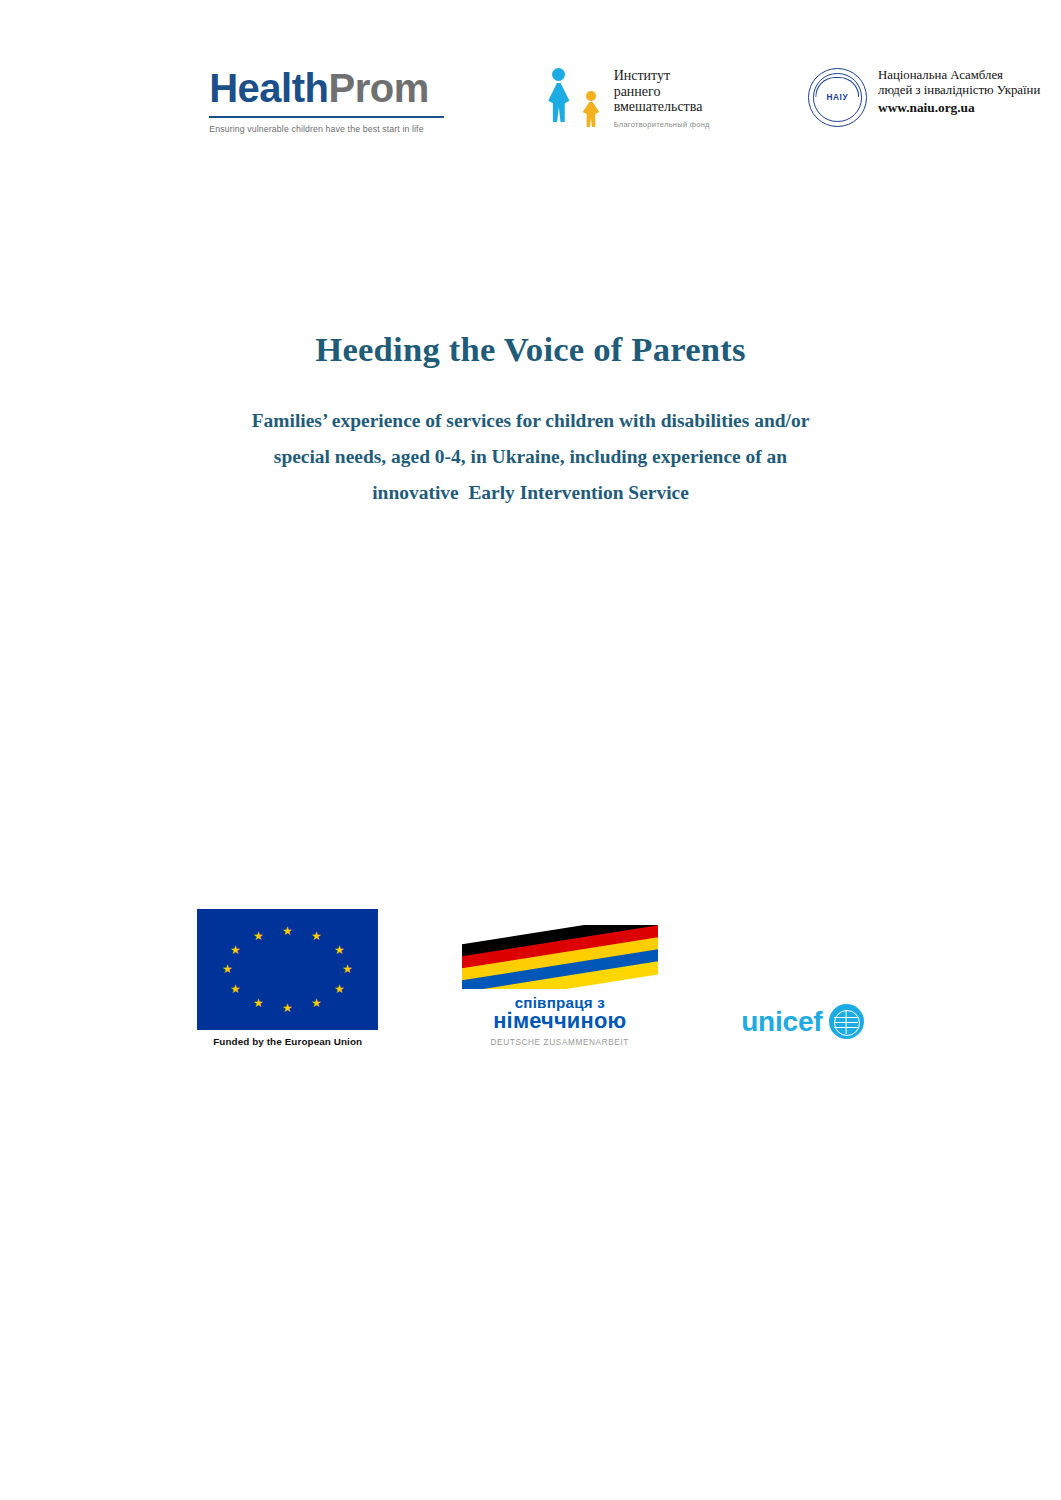Health Prom
Ensuring vulnerable children have the best start in life
Институт раннего вмешательства
Благотворительный фонд
НАІУ
Національна Асамблея людей з інвалідністю України
www.naiu.org.ua
Heeding the Voice of Parents
Families’ experience of services for children with disabilities and/or special needs, aged 0-4, in Ukraine, including experience of an innovative Early Intervention Service
★ ★ ★ ★ ★ ★ ★ ★ ★ ★ ★ ★
Funded by the European Union
співпраця з
німеччиною
DEUTSCHE ZUSAMMENARBEIT
unicef